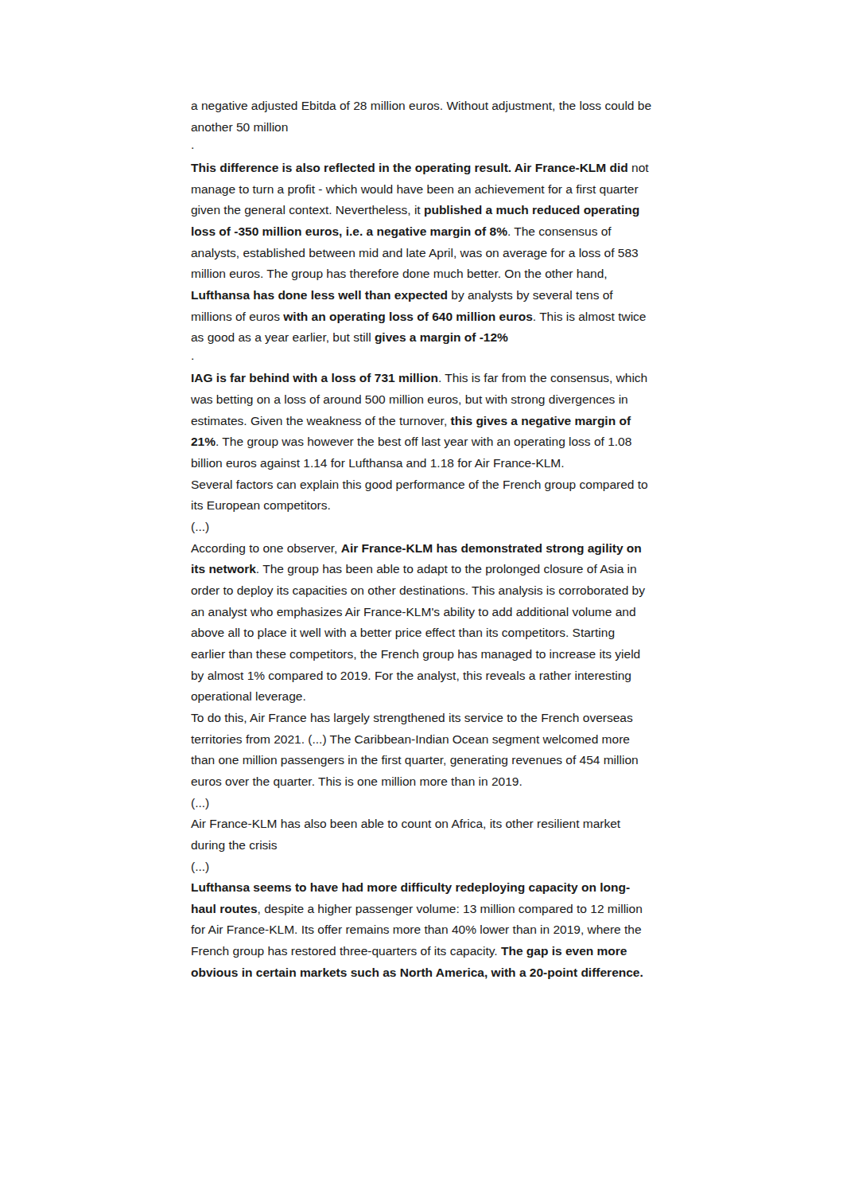a negative adjusted Ebitda of 28 million euros. Without adjustment, the loss could be another 50 million
.
This difference is also reflected in the operating result. Air France-KLM did not manage to turn a profit - which would have been an achievement for a first quarter given the general context. Nevertheless, it published a much reduced operating loss of -350 million euros, i.e. a negative margin of 8%. The consensus of analysts, established between mid and late April, was on average for a loss of 583 million euros. The group has therefore done much better. On the other hand, Lufthansa has done less well than expected by analysts by several tens of millions of euros with an operating loss of 640 million euros. This is almost twice as good as a year earlier, but still gives a margin of -12%
.
IAG is far behind with a loss of 731 million. This is far from the consensus, which was betting on a loss of around 500 million euros, but with strong divergences in estimates. Given the weakness of the turnover, this gives a negative margin of 21%. The group was however the best off last year with an operating loss of 1.08 billion euros against 1.14 for Lufthansa and 1.18 for Air France-KLM.
Several factors can explain this good performance of the French group compared to its European competitors.
(...)
According to one observer, Air France-KLM has demonstrated strong agility on its network. The group has been able to adapt to the prolonged closure of Asia in order to deploy its capacities on other destinations. This analysis is corroborated by an analyst who emphasizes Air France-KLM's ability to add additional volume and above all to place it well with a better price effect than its competitors. Starting earlier than these competitors, the French group has managed to increase its yield by almost 1% compared to 2019. For the analyst, this reveals a rather interesting operational leverage.
To do this, Air France has largely strengthened its service to the French overseas territories from 2021. (...) The Caribbean-Indian Ocean segment welcomed more than one million passengers in the first quarter, generating revenues of 454 million euros over the quarter. This is one million more than in 2019.
(...)
Air France-KLM has also been able to count on Africa, its other resilient market during the crisis
(...)
Lufthansa seems to have had more difficulty redeploying capacity on long-haul routes, despite a higher passenger volume: 13 million compared to 12 million for Air France-KLM. Its offer remains more than 40% lower than in 2019, where the French group has restored three-quarters of its capacity. The gap is even more obvious in certain markets such as North America, with a 20-point difference.